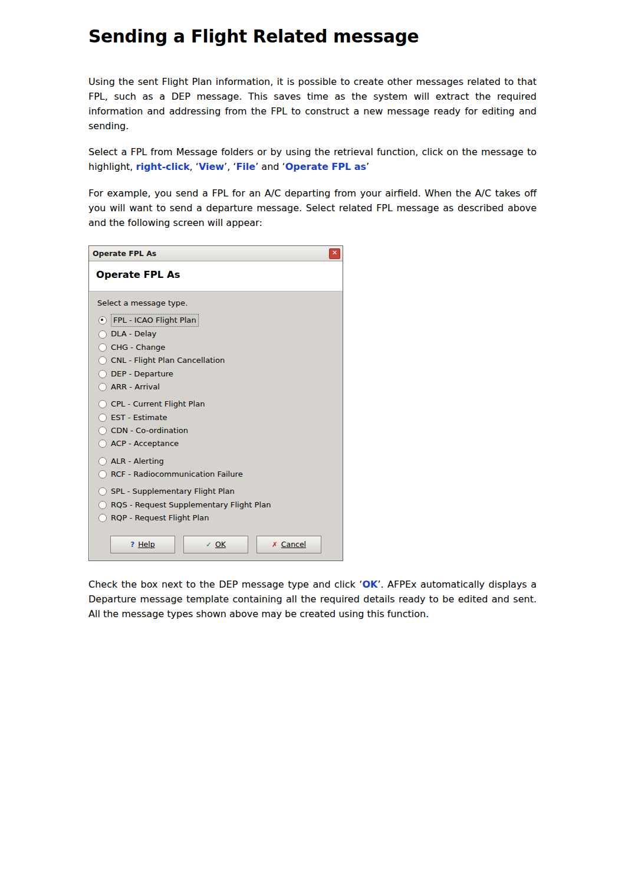Sending a Flight Related message
Using the sent Flight Plan information, it is possible to create other messages related to that FPL, such as a DEP message. This saves time as the system will extract the required information and addressing from the FPL to construct a new message ready for editing and sending.
Select a FPL from Message folders or by using the retrieval function, click on the message to highlight, right-click, ‘View’, ‘File’ and ‘Operate FPL as’
For example, you send a FPL for an A/C departing from your airfield. When the A/C takes off you will want to send a departure message. Select related FPL message as described above and the following screen will appear:
Operate FPL As ✕
Operate FPL As
Select a message type.
FPL - ICAO Flight Plan
DLA - Delay
CHG - Change
CNL - Flight Plan Cancellation
DEP - Departure
ARR - Arrival
CPL - Current Flight Plan
EST - Estimate
CDN - Co-ordination
ACP - Acceptance
ALR - Alerting
RCF - Radiocommunication Failure
SPL - Supplementary Flight Plan
RQS - Request Supplementary Flight Plan
RQP - Request Flight Plan
?Help
✓OK
✗Cancel
Check the box next to the DEP message type and click ‘OK’. AFPEx automatically displays a Departure message template containing all the required details ready to be edited and sent. All the message types shown above may be created using this function.